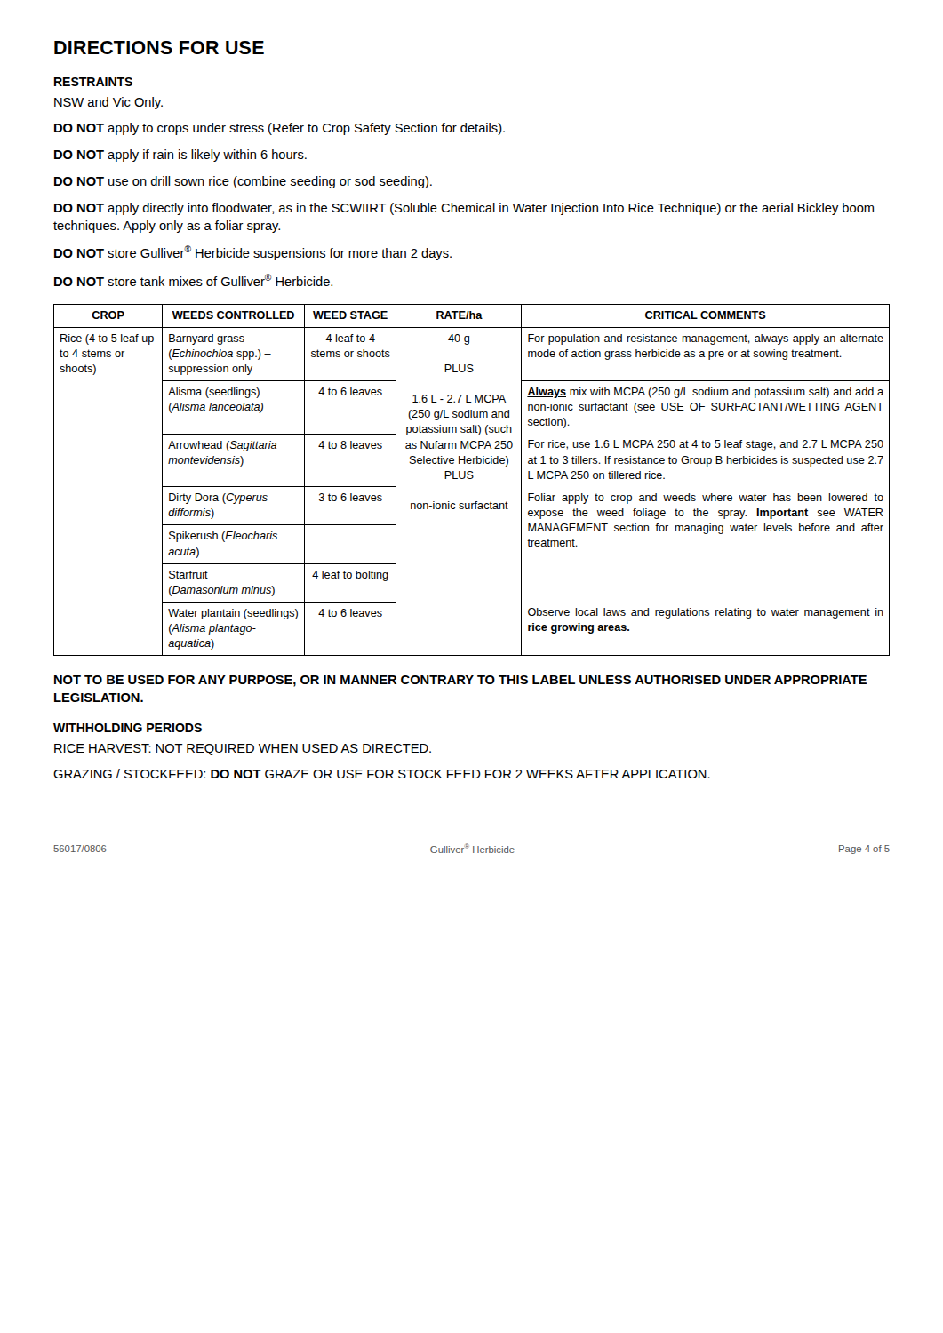DIRECTIONS FOR USE
RESTRAINTS
NSW and Vic Only.
DO NOT apply to crops under stress (Refer to Crop Safety Section for details).
DO NOT apply if rain is likely within 6 hours.
DO NOT use on drill sown rice (combine seeding or sod seeding).
DO NOT apply directly into floodwater, as in the SCWIIRT (Soluble Chemical in Water Injection Into Rice Technique) or the aerial Bickley boom techniques. Apply only as a foliar spray.
DO NOT store Gulliver® Herbicide suspensions for more than 2 days.
DO NOT store tank mixes of Gulliver® Herbicide.
| CROP | WEEDS CONTROLLED | WEED STAGE | RATE/ha | CRITICAL COMMENTS |
| --- | --- | --- | --- | --- |
| Rice (4 to 5 leaf up to 4 stems or shoots) | Barnyard grass ( Echinochloa spp.) – suppression only | 4 leaf to 4 stems or shoots | 40 g PLUS 1.6 L - 2.7 L MCPA (250 g/L sodium and potassium salt) (such as Nufarm MCPA 250 Selective Herbicide) PLUS non-ionic surfactant | For population and resistance management, always apply an alternate mode of action grass herbicide as a pre or at sowing treatment. |
| Alisma (seedlings) ( Alisma lanceolata) | 4 to 6 leaves | Always mix with MCPA (250 g/L sodium and potassium salt) and add a non-ionic surfactant (see USE OF SURFACTANT/WETTING AGENT section). |
| Arrowhead ( Sagittaria montevidensis ) | 4 to 8 leaves | For rice, use 1.6 L MCPA 250 at 4 to 5 leaf stage, and 2.7 L MCPA 250 at 1 to 3 tillers. If resistance to Group B herbicides is suspected use 2.7 L MCPA 250 on tillered rice. |
| Dirty Dora ( Cyperus difformis ) | 3 to 6 leaves | Foliar apply to crop and weeds where water has been lowered to expose the weed foliage to the spray. Important see WATER MANAGEMENT section for managing water levels before and after treatment. |
| Spikerush ( Eleocharis acuta ) | |
| Starfruit ( Damasonium minus ) | 4 leaf to bolting | |
| Water plantain (seedlings) ( Alisma plantago-aquatica ) | 4 to 6 leaves | Observe local laws and regulations relating to water management in rice growing areas. |
NOT TO BE USED FOR ANY PURPOSE, OR IN MANNER CONTRARY TO THIS LABEL UNLESS AUTHORISED UNDER APPROPRIATE LEGISLATION.
WITHHOLDING PERIODS
RICE HARVEST: NOT REQUIRED WHEN USED AS DIRECTED.
GRAZING / STOCKFEED: DO NOT GRAZE OR USE FOR STOCK FEED FOR 2 WEEKS AFTER APPLICATION.
56017/0806 Gulliver® Herbicide Page 4 of 5